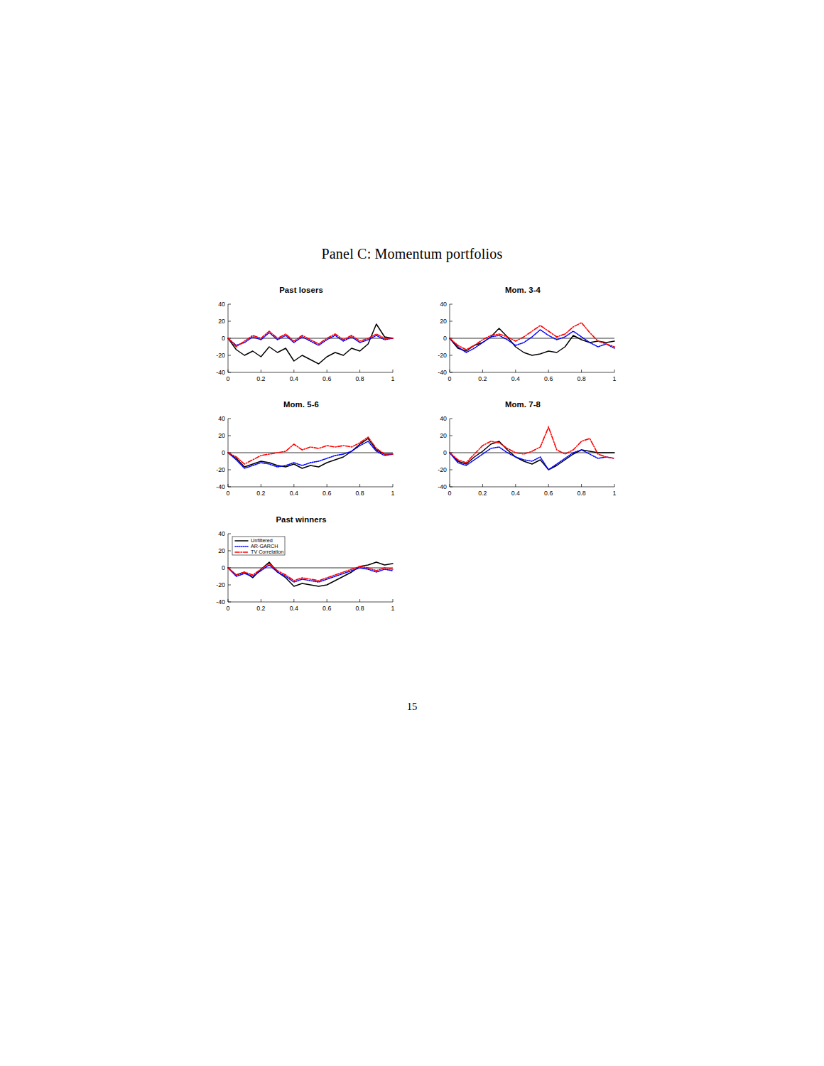Panel C: Momentum portfolios
Past losers
40 20 0 -20 -40 0 0.2 0.4 0.6 0.8 1
Mom. 3-4
40 20 0 -20 -40 0 0.2 0.4 0.6 0.8 1
Mom. 5-6
40 20 0 -20 -40 0 0.2 0.4 0.6 0.8 1
Mom. 7-8
40 20 0 -20 -40 0 0.2 0.4 0.6 0.8 1
Past winners
40 20 0 -20 -40 0 0.2 0.4 0.6 0.8 1 Unfiltered AR-GARCH TV Correlation
15